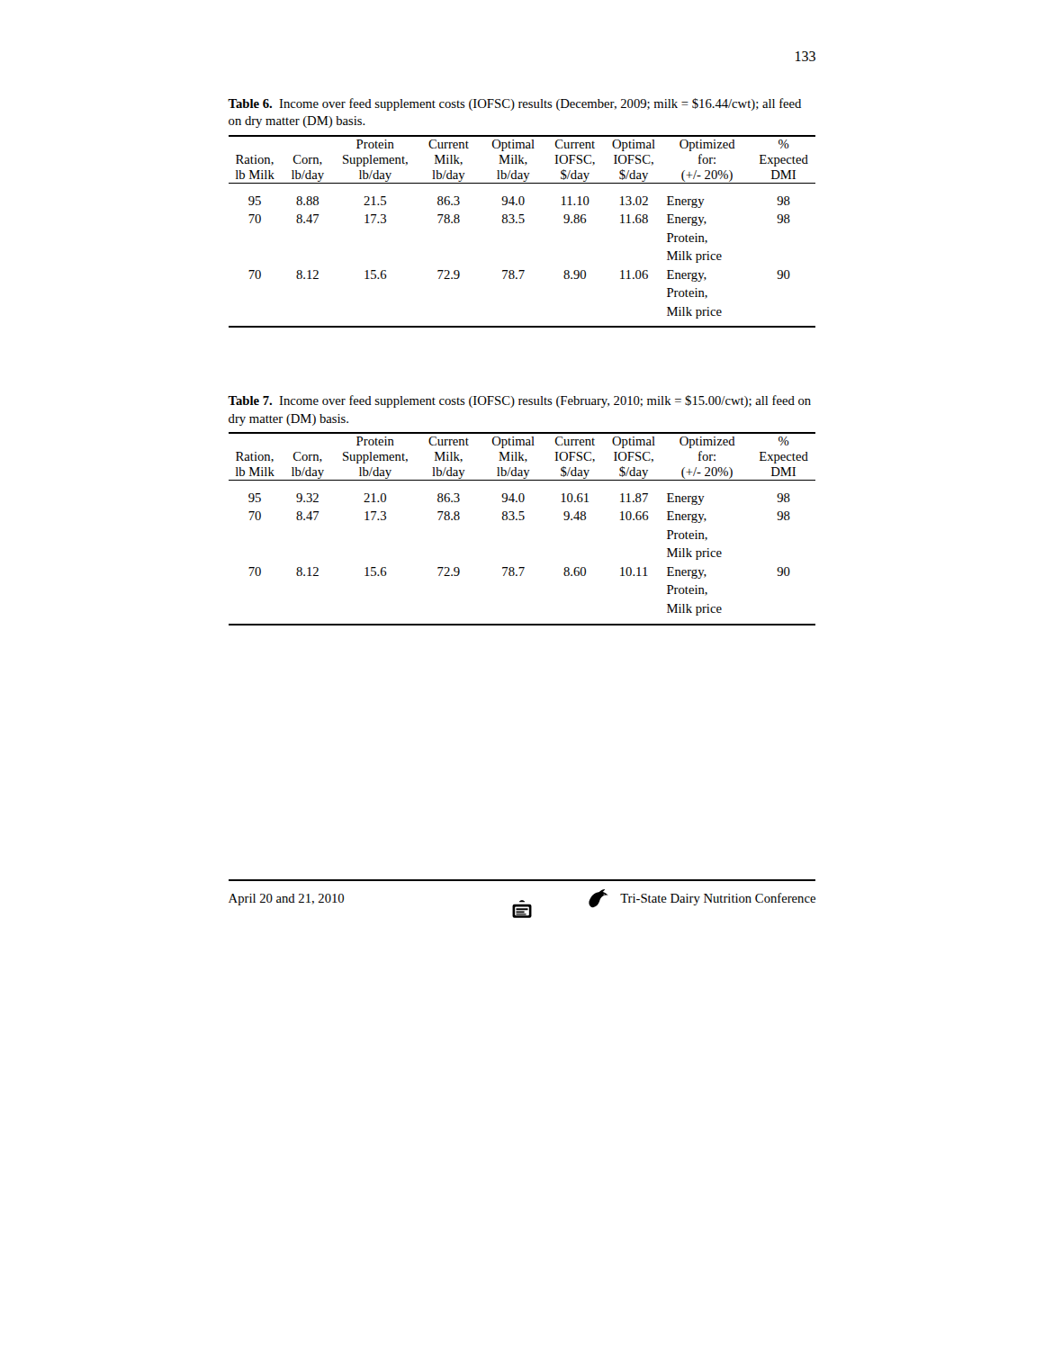133
Table 6. Income over feed supplement costs (IOFSC) results (December, 2009; milk = $16.44/cwt); all feed on dry matter (DM) basis.
| | | Protein | Current | Optimal | Current | Optimal | Optimized | % |
| --- | --- | --- | --- | --- | --- | --- | --- | --- |
| Ration, | Corn, | Supplement, | Milk, | Milk, | IOFSC, | IOFSC, | for: | Expected |
| lb Milk | lb/day | lb/day | lb/day | lb/day | $/day | $/day | (+/- 20%) | DMI |
| 95 | 8.88 | 21.5 | 86.3 | 94.0 | 11.10 | 13.02 | Energy | 98 |
| 70 | 8.47 | 17.3 | 78.8 | 83.5 | 9.86 | 11.68 | Energy, | 98 |
| | | | | | | | Protein, | |
| | | | | | | | Milk price | |
| 70 | 8.12 | 15.6 | 72.9 | 78.7 | 8.90 | 11.06 | Energy, | 90 |
| | | | | | | | Protein, | |
| | | | | | | | Milk price | |
Table 7. Income over feed supplement costs (IOFSC) results (February, 2010; milk = $15.00/cwt); all feed on dry matter (DM) basis.
| | | Protein | Current | Optimal | Current | Optimal | Optimized | % |
| --- | --- | --- | --- | --- | --- | --- | --- | --- |
| Ration, | Corn, | Supplement, | Milk, | Milk, | IOFSC, | IOFSC, | for: | Expected |
| lb Milk | lb/day | lb/day | lb/day | lb/day | $/day | $/day | (+/- 20%) | DMI |
| 95 | 9.32 | 21.0 | 86.3 | 94.0 | 10.61 | 11.87 | Energy | 98 |
| 70 | 8.47 | 17.3 | 78.8 | 83.5 | 9.48 | 10.66 | Energy, | 98 |
| | | | | | | | Protein, | |
| | | | | | | | Milk price | |
| 70 | 8.12 | 15.6 | 72.9 | 78.7 | 8.60 | 10.11 | Energy, | 90 |
| | | | | | | | Protein, | |
| | | | | | | | Milk price | |
April 20 and 21, 2010
Tri-State Dairy Nutrition Conference